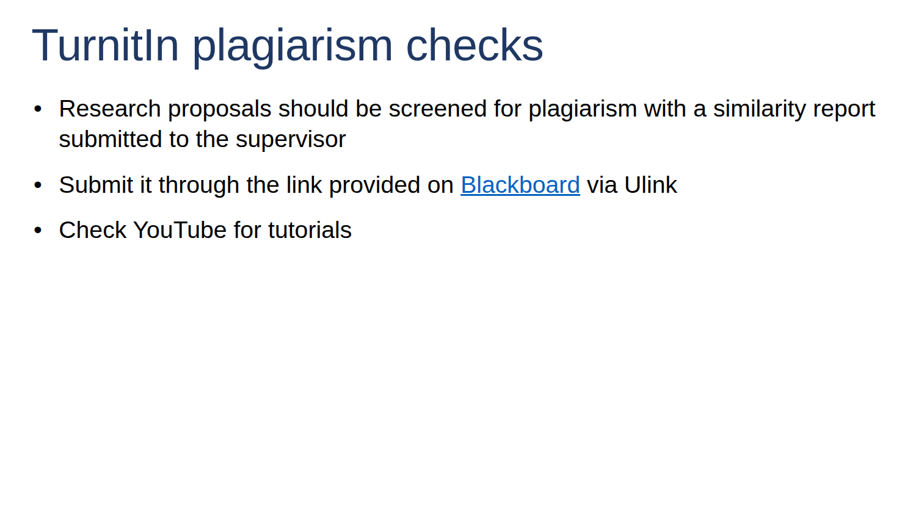TurnitIn plagiarism checks
Research proposals should be screened for plagiarism with a similarity report submitted to the supervisor
Submit it through the link provided on Blackboard via Ulink
Check YouTube for tutorials